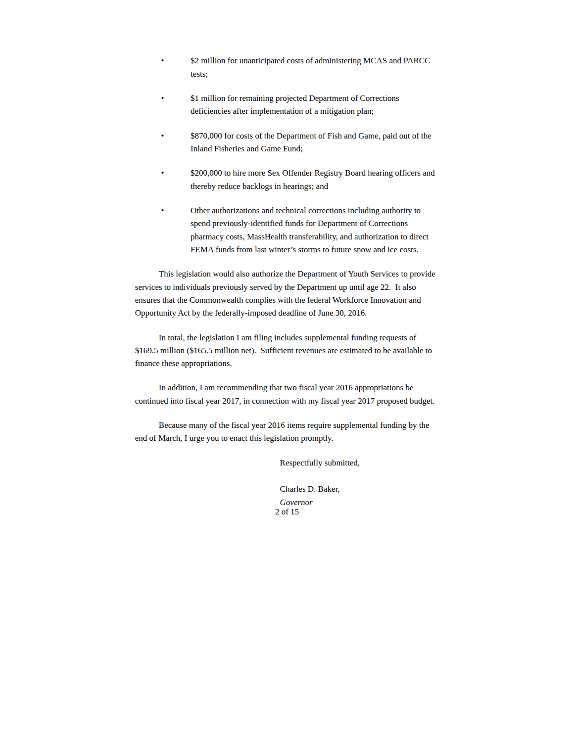•
$2 million for unanticipated costs of administering MCAS and PARCC tests;
•
$1 million for remaining projected Department of Corrections deficiencies after implementation of a mitigation plan;
•
$870,000 for costs of the Department of Fish and Game, paid out of the Inland Fisheries and Game Fund;
•
$200,000 to hire more Sex Offender Registry Board hearing officers and thereby reduce backlogs in hearings; and
•
Other authorizations and technical corrections including authority to spend previously-identified funds for Department of Corrections pharmacy costs, MassHealth transferability, and authorization to direct FEMA funds from last winter’s storms to future snow and ice costs.
This legislation would also authorize the Department of Youth Services to provide services to individuals previously served by the Department up until age 22. It also ensures that the Commonwealth complies with the federal Workforce Innovation and Opportunity Act by the federally-imposed deadline of June 30, 2016.
In total, the legislation I am filing includes supplemental funding requests of $169.5 million ($165.5 million net). Sufficient revenues are estimated to be available to finance these appropriations.
In addition, I am recommending that two fiscal year 2016 appropriations be continued into fiscal year 2017, in connection with my fiscal year 2017 proposed budget.
Because many of the fiscal year 2016 items require supplemental funding by the end of March, I urge you to enact this legislation promptly.
Respectfully submitted,
Charles D. Baker,
Governor
2 of 15